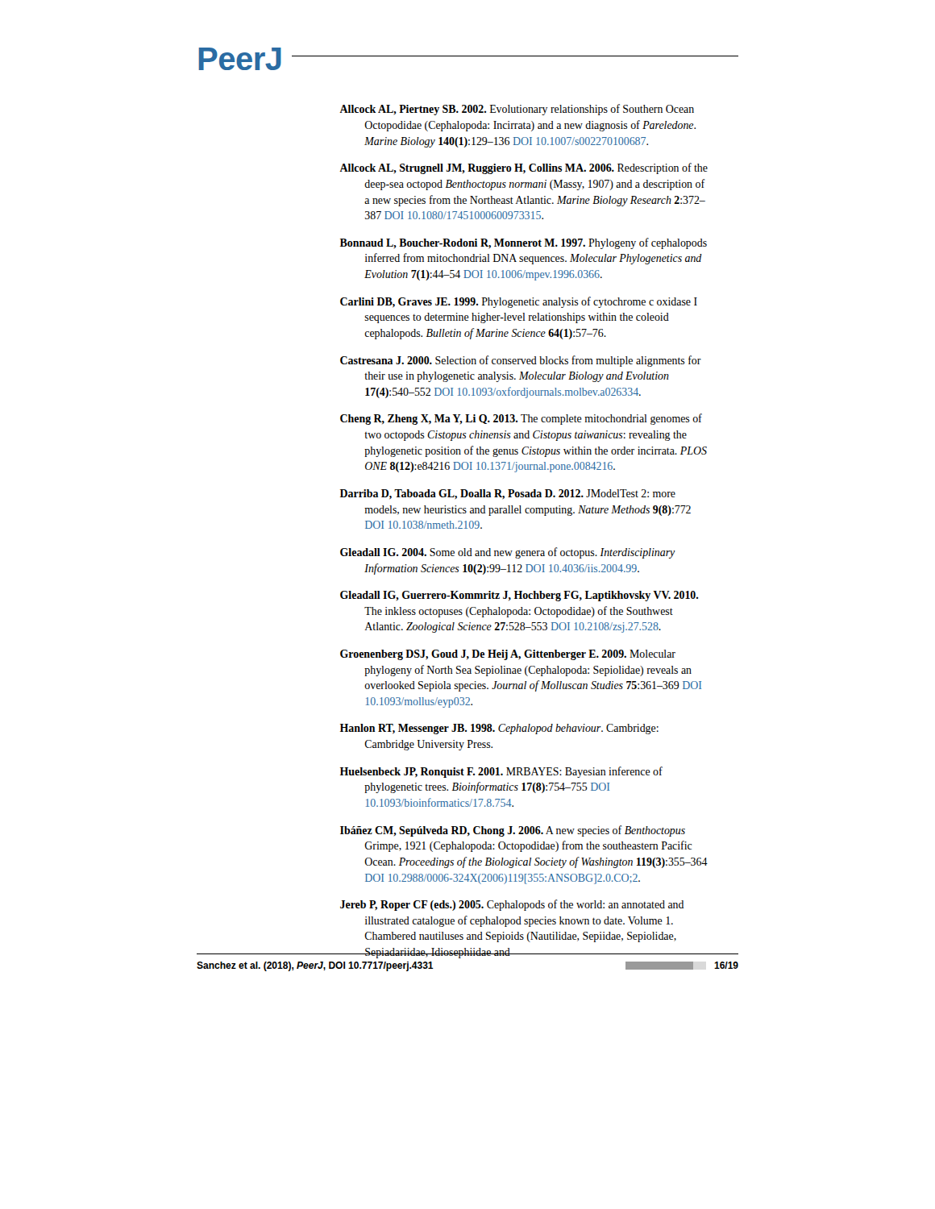PeerJ
Allcock AL, Piertney SB. 2002. Evolutionary relationships of Southern Ocean Octopodidae (Cephalopoda: Incirrata) and a new diagnosis of Pareledone. Marine Biology 140(1):129–136 DOI 10.1007/s002270100687.
Allcock AL, Strugnell JM, Ruggiero H, Collins MA. 2006. Redescription of the deep-sea octopod Benthoctopus normani (Massy, 1907) and a description of a new species from the Northeast Atlantic. Marine Biology Research 2:372–387 DOI 10.1080/17451000600973315.
Bonnaud L, Boucher-Rodoni R, Monnerot M. 1997. Phylogeny of cephalopods inferred from mitochondrial DNA sequences. Molecular Phylogenetics and Evolution 7(1):44–54 DOI 10.1006/mpev.1996.0366.
Carlini DB, Graves JE. 1999. Phylogenetic analysis of cytochrome c oxidase I sequences to determine higher-level relationships within the coleoid cephalopods. Bulletin of Marine Science 64(1):57–76.
Castresana J. 2000. Selection of conserved blocks from multiple alignments for their use in phylogenetic analysis. Molecular Biology and Evolution 17(4):540–552 DOI 10.1093/oxfordjournals.molbev.a026334.
Cheng R, Zheng X, Ma Y, Li Q. 2013. The complete mitochondrial genomes of two octopods Cistopus chinensis and Cistopus taiwanicus: revealing the phylogenetic position of the genus Cistopus within the order incirrata. PLOS ONE 8(12):e84216 DOI 10.1371/journal.pone.0084216.
Darriba D, Taboada GL, Doalla R, Posada D. 2012. JModelTest 2: more models, new heuristics and parallel computing. Nature Methods 9(8):772 DOI 10.1038/nmeth.2109.
Gleadall IG. 2004. Some old and new genera of octopus. Interdisciplinary Information Sciences 10(2):99–112 DOI 10.4036/iis.2004.99.
Gleadall IG, Guerrero-Kommritz J, Hochberg FG, Laptikhovsky VV. 2010. The inkless octopuses (Cephalopoda: Octopodidae) of the Southwest Atlantic. Zoological Science 27:528–553 DOI 10.2108/zsj.27.528.
Groenenberg DSJ, Goud J, De Heij A, Gittenberger E. 2009. Molecular phylogeny of North Sea Sepiolinae (Cephalopoda: Sepiolidae) reveals an overlooked Sepiola species. Journal of Molluscan Studies 75:361–369 DOI 10.1093/mollus/eyp032.
Hanlon RT, Messenger JB. 1998. Cephalopod behaviour. Cambridge: Cambridge University Press.
Huelsenbeck JP, Ronquist F. 2001. MRBAYES: Bayesian inference of phylogenetic trees. Bioinformatics 17(8):754–755 DOI 10.1093/bioinformatics/17.8.754.
Ibáñez CM, Sepúlveda RD, Chong J. 2006. A new species of Benthoctopus Grimpe, 1921 (Cephalopoda: Octopodidae) from the southeastern Pacific Ocean. Proceedings of the Biological Society of Washington 119(3):355–364 DOI 10.2988/0006-324X(2006)119[355:ANSOBG]2.0.CO;2.
Jereb P, Roper CF (eds.) 2005. Cephalopods of the world: an annotated and illustrated catalogue of cephalopod species known to date. Volume 1. Chambered nautiluses and Sepioids (Nautilidae, Sepiidae, Sepiolidae, Sepiadariidae, Idiosephiidae and
Sanchez et al. (2018), PeerJ, DOI 10.7717/peerj.4331
16/19